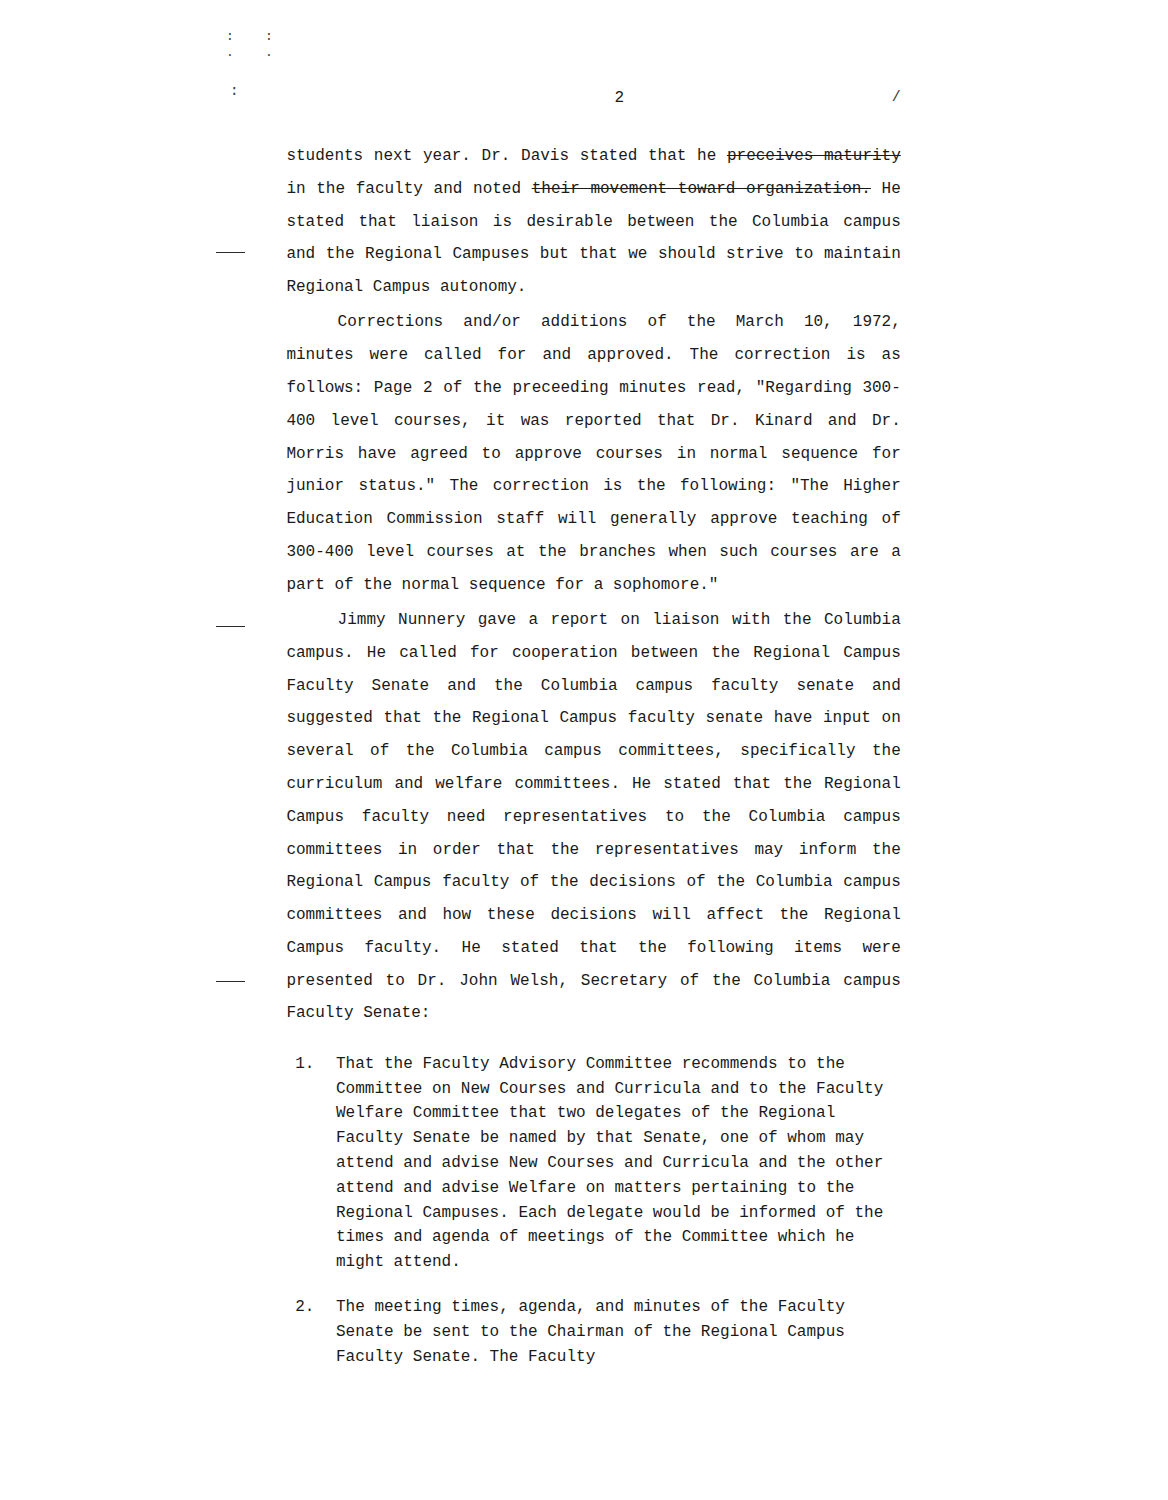: :. .
:
/
2
students next year. Dr. Davis stated that he preceives maturity in the faculty and noted their movement toward organization. He stated that liaison is desirable between the Columbia campus and the Regional Campuses but that we should strive to maintain Regional Campus autonomy.
Corrections and/or additions of the March 10, 1972, minutes were called for and approved. The correction is as follows: Page 2 of the preceeding minutes read, "Regarding 300-400 level courses, it was reported that Dr. Kinard and Dr. Morris have agreed to approve courses in normal sequence for junior status." The correction is the following: "The Higher Education Commission staff will generally approve teaching of 300-400 level courses at the branches when such courses are a part of the normal sequence for a sophomore."
Jimmy Nunnery gave a report on liaison with the Columbia campus. He called for cooperation between the Regional Campus Faculty Senate and the Columbia campus faculty senate and suggested that the Regional Campus faculty senate have input on several of the Columbia campus committees, specifically the curriculum and welfare committees. He stated that the Regional Campus faculty need representatives to the Columbia campus committees in order that the representatives may inform the Regional Campus faculty of the decisions of the Columbia campus committees and how these decisions will affect the Regional Campus faculty. He stated that the following items were presented to Dr. John Welsh, Secretary of the Columbia campus Faculty Senate:
That the Faculty Advisory Committee recommends to the Committee on New Courses and Curricula and to the Faculty Welfare Committee that two delegates of the Regional Faculty Senate be named by that Senate, one of whom may attend and advise New Courses and Curricula and the other attend and advise Welfare on matters pertaining to the Regional Campuses. Each delegate would be informed of the times and agenda of meetings of the Committee which he might attend.
The meeting times, agenda, and minutes of the Faculty Senate be sent to the Chairman of the Regional Campus Faculty Senate. The Faculty